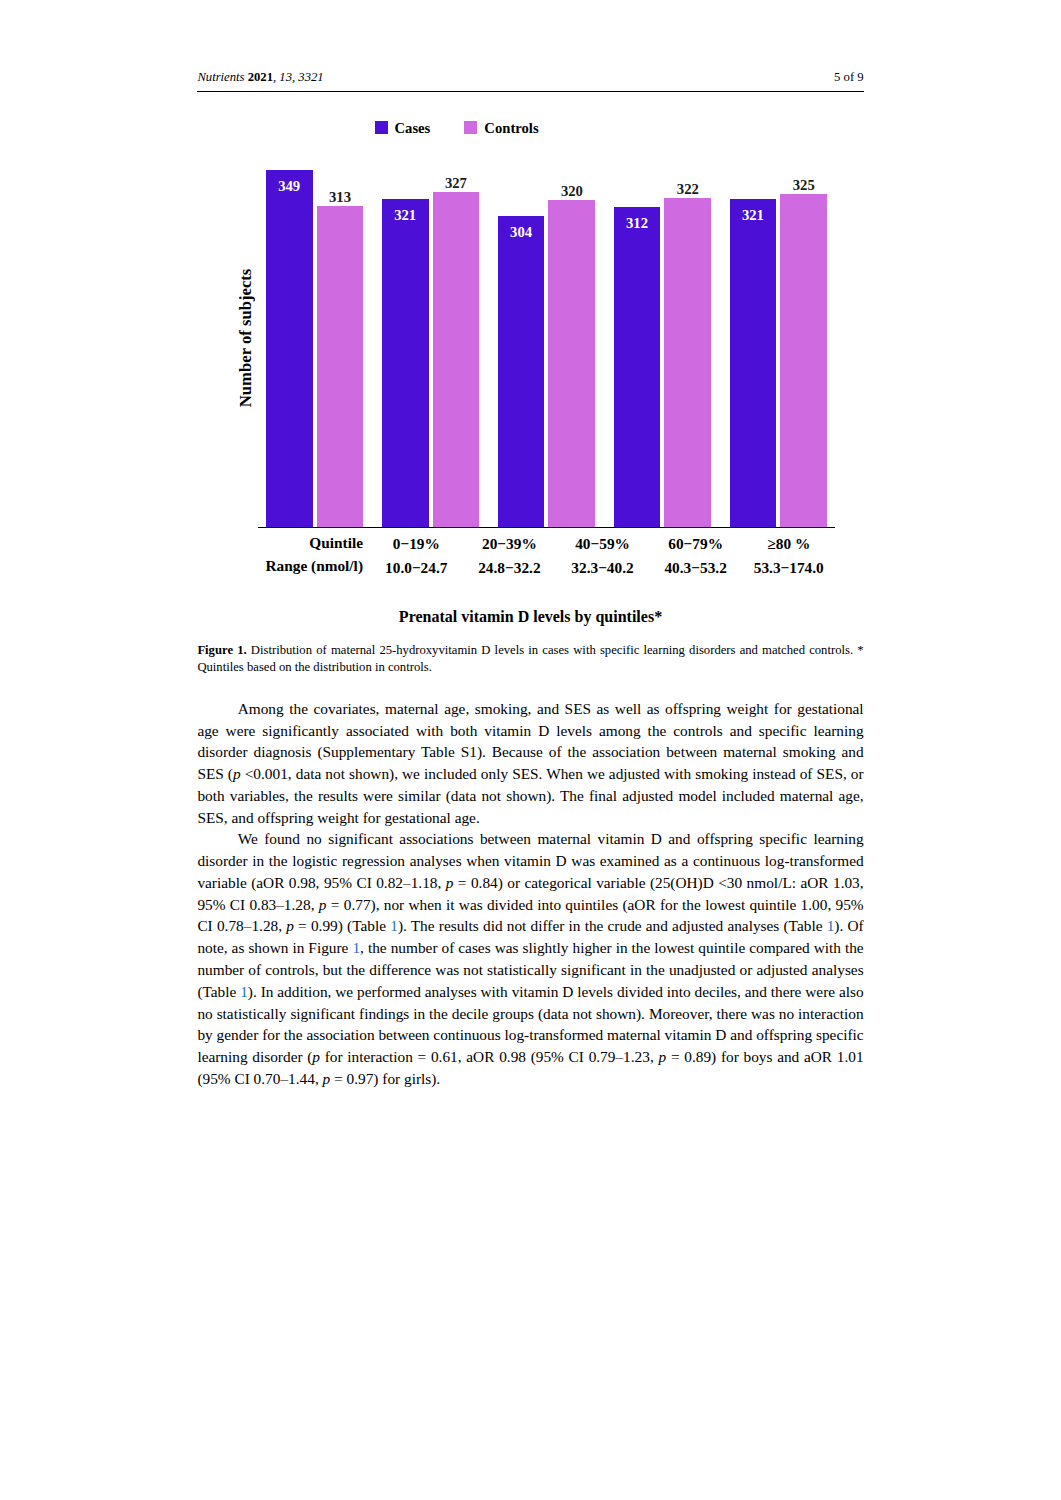Nutrients 2021, 13, 3321
5 of 9
Cases
Controls
Number of subjects
349
313
321
327
304
320
312
322
321
325
Quintile
Range (nmol/l)
0−19%
10.0−24.7
20−39%
24.8−32.2
40−59%
32.3−40.2
60−79%
40.3−53.2
≥80 %
53.3−174.0
Prenatal vitamin D levels by quintiles*
Figure 1. Distribution of maternal 25-hydroxyvitamin D levels in cases with specific learning disorders and matched controls. * Quintiles based on the distribution in controls.
Among the covariates, maternal age, smoking, and SES as well as offspring weight for gestational age were significantly associated with both vitamin D levels among the controls and specific learning disorder diagnosis (Supplementary Table S1). Because of the association between maternal smoking and SES (p <0.001, data not shown), we included only SES. When we adjusted with smoking instead of SES, or both variables, the results were similar (data not shown). The final adjusted model included maternal age, SES, and offspring weight for gestational age.
We found no significant associations between maternal vitamin D and offspring specific learning disorder in the logistic regression analyses when vitamin D was examined as a continuous log-transformed variable (aOR 0.98, 95% CI 0.82–1.18, p = 0.84) or categorical variable (25(OH)D <30 nmol/L: aOR 1.03, 95% CI 0.83–1.28, p = 0.77), nor when it was divided into quintiles (aOR for the lowest quintile 1.00, 95% CI 0.78–1.28, p = 0.99) (Table 1). The results did not differ in the crude and adjusted analyses (Table 1). Of note, as shown in Figure 1, the number of cases was slightly higher in the lowest quintile compared with the number of controls, but the difference was not statistically significant in the unadjusted or adjusted analyses (Table 1). In addition, we performed analyses with vitamin D levels divided into deciles, and there were also no statistically significant findings in the decile groups (data not shown). Moreover, there was no interaction by gender for the association between continuous log-transformed maternal vitamin D and offspring specific learning disorder (p for interaction = 0.61, aOR 0.98 (95% CI 0.79–1.23, p = 0.89) for boys and aOR 1.01 (95% CI 0.70–1.44, p = 0.97) for girls).